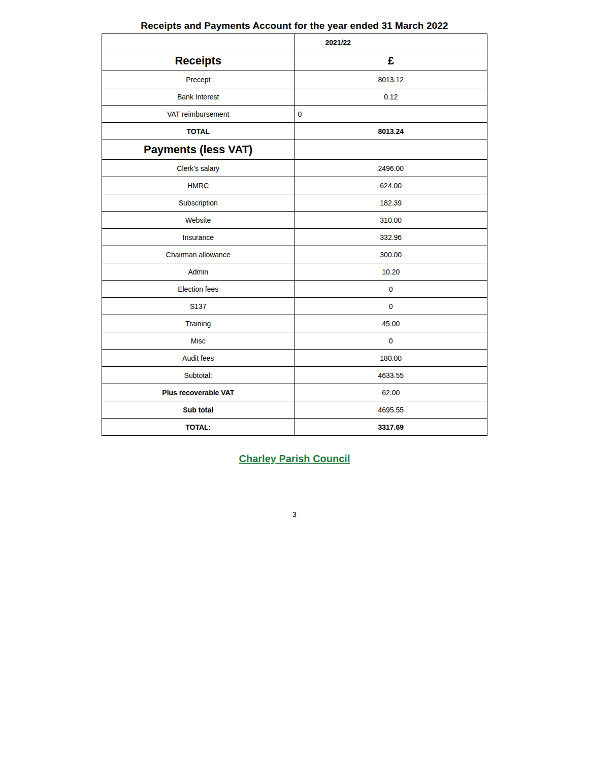Receipts and Payments Account for the year ended 31 March 2022
| | 2021/22 |
| Receipts | £ |
| Precept | 8013.12 |
| Bank Interest | 0.12 |
| VAT reimbursement | 0 |
| TOTAL | 8013.24 |
| Payments (less VAT) | |
| Clerk’s salary | 2496.00 |
| HMRC | 624.00 |
| Subscription | 182.39 |
| Website | 310.00 |
| Insurance | 332.96 |
| Chairman allowance | 300.00 |
| Admin | 10.20 |
| Election fees | 0 |
| S137 | 0 |
| Training | 45.00 |
| Misc | 0 |
| Audit fees | 180.00 |
| Subtotal: | 4633.55 |
| Plus recoverable VAT | 62.00 |
| Sub total | 4695.55 |
| TOTAL: | 3317.69 |
Charley Parish Council
3